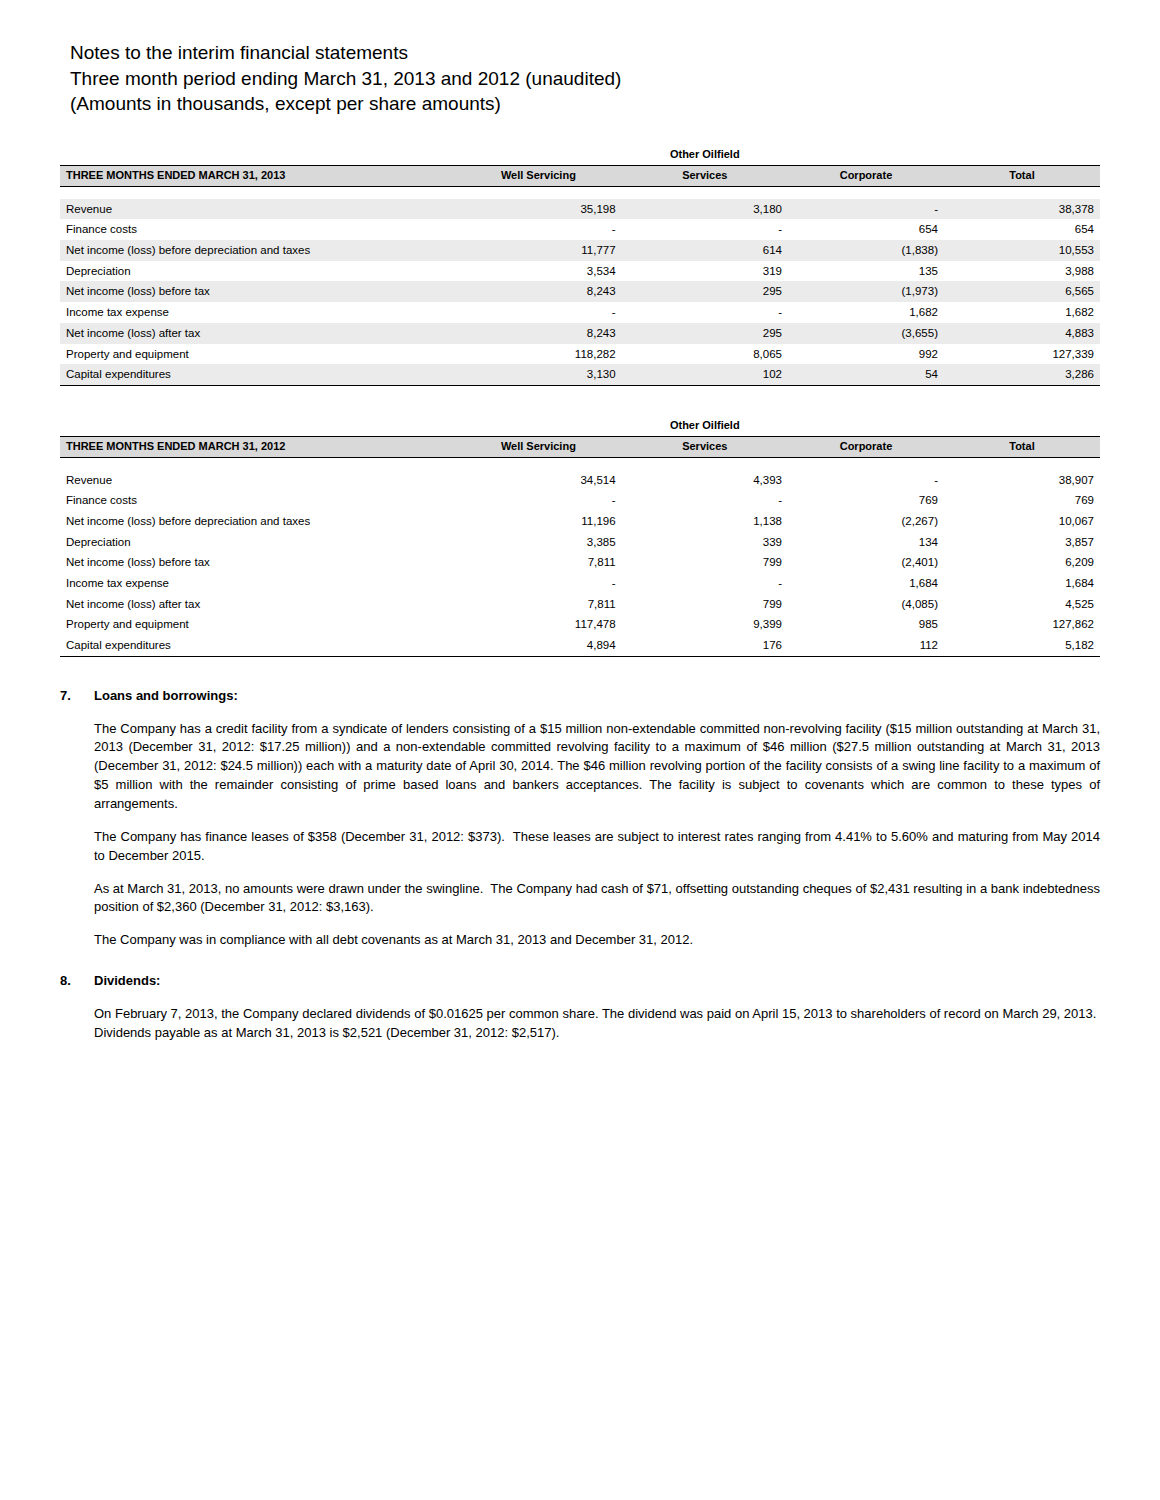Notes to the interim financial statements
Three month period ending March 31, 2013 and 2012 (unaudited)
(Amounts in thousands, except per share amounts)
| | | Other Oilfield | | |
| --- | --- | --- | --- | --- |
| THREE MONTHS ENDED MARCH 31, 2013 | Well Servicing | Services | Corporate | Total |
| Revenue | 35,198 | 3,180 | - | 38,378 |
| Finance costs | - | - | 654 | 654 |
| Net income (loss) before depreciation and taxes | 11,777 | 614 | (1,838) | 10,553 |
| Depreciation | 3,534 | 319 | 135 | 3,988 |
| Net income (loss) before tax | 8,243 | 295 | (1,973) | 6,565 |
| Income tax expense | - | - | 1,682 | 1,682 |
| Net income (loss) after tax | 8,243 | 295 | (3,655) | 4,883 |
| Property and equipment | 118,282 | 8,065 | 992 | 127,339 |
| Capital expenditures | 3,130 | 102 | 54 | 3,286 |
| | | Other Oilfield | | |
| --- | --- | --- | --- | --- |
| THREE MONTHS ENDED MARCH 31, 2012 | Well Servicing | Services | Corporate | Total |
| Revenue | 34,514 | 4,393 | - | 38,907 |
| Finance costs | - | - | 769 | 769 |
| Net income (loss) before depreciation and taxes | 11,196 | 1,138 | (2,267) | 10,067 |
| Depreciation | 3,385 | 339 | 134 | 3,857 |
| Net income (loss) before tax | 7,811 | 799 | (2,401) | 6,209 |
| Income tax expense | - | - | 1,684 | 1,684 |
| Net income (loss) after tax | 7,811 | 799 | (4,085) | 4,525 |
| Property and equipment | 117,478 | 9,399 | 985 | 127,862 |
| Capital expenditures | 4,894 | 176 | 112 | 5,182 |
7.
Loans and borrowings:
The Company has a credit facility from a syndicate of lenders consisting of a $15 million non-extendable committed non-revolving facility ($15 million outstanding at March 31, 2013 (December 31, 2012: $17.25 million)) and a non-extendable committed revolving facility to a maximum of $46 million ($27.5 million outstanding at March 31, 2013 (December 31, 2012: $24.5 million)) each with a maturity date of April 30, 2014. The $46 million revolving portion of the facility consists of a swing line facility to a maximum of $5 million with the remainder consisting of prime based loans and bankers acceptances. The facility is subject to covenants which are common to these types of arrangements.
The Company has finance leases of $358 (December 31, 2012: $373). These leases are subject to interest rates ranging from 4.41% to 5.60% and maturing from May 2014 to December 2015.
As at March 31, 2013, no amounts were drawn under the swingline. The Company had cash of $71, offsetting outstanding cheques of $2,431 resulting in a bank indebtedness position of $2,360 (December 31, 2012: $3,163).
The Company was in compliance with all debt covenants as at March 31, 2013 and December 31, 2012.
8.
Dividends:
On February 7, 2013, the Company declared dividends of $0.01625 per common share. The dividend was paid on April 15, 2013 to shareholders of record on March 29, 2013. Dividends payable as at March 31, 2013 is $2,521 (December 31, 2012: $2,517).